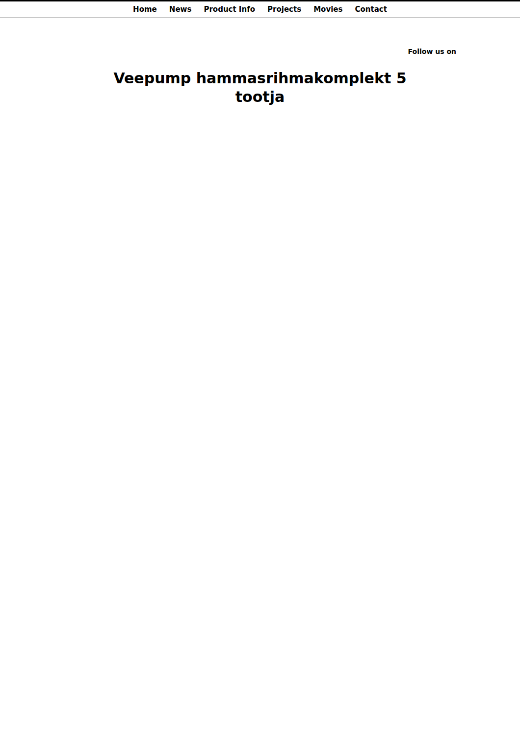Home News Product Info Projects Movies Contact
Follow us on
Veepump hammasrihmakomplekt 5 tootja